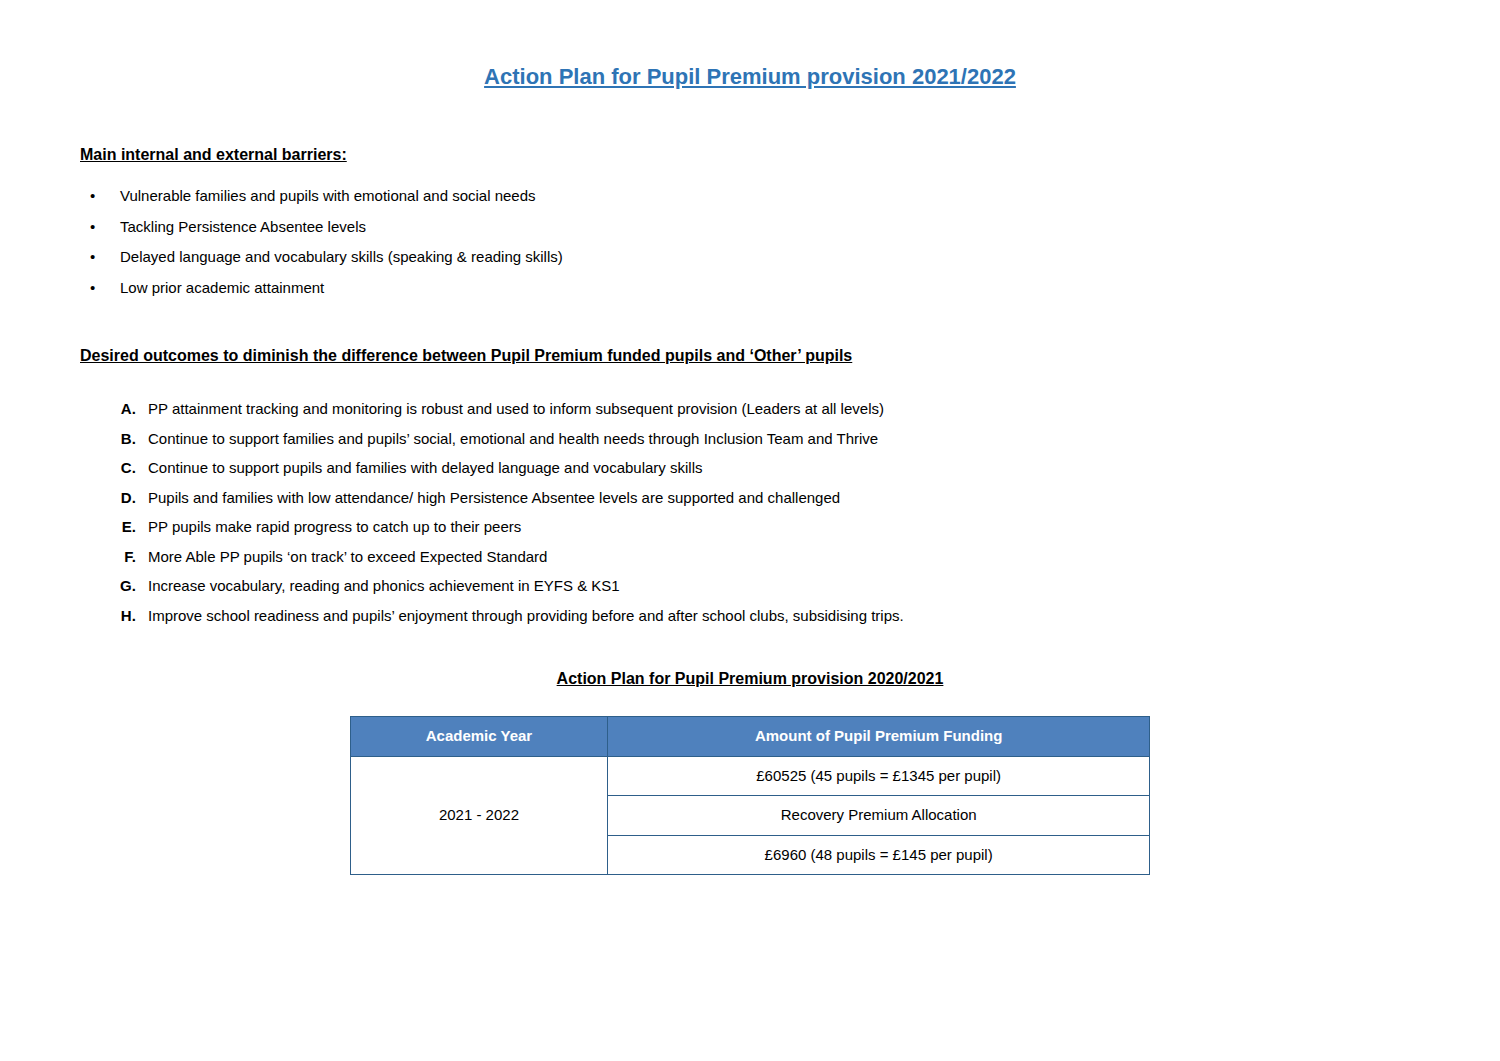Action Plan for Pupil Premium provision 2021/2022
Main internal and external barriers:
Vulnerable families and pupils with emotional and social needs
Tackling Persistence Absentee levels
Delayed language and vocabulary skills (speaking & reading skills)
Low prior academic attainment
Desired outcomes to diminish the difference between Pupil Premium funded pupils and ‘Other’ pupils
PP attainment tracking and monitoring is robust and used to inform subsequent provision (Leaders at all levels)
Continue to support families and pupils’ social, emotional and health needs through Inclusion Team and Thrive
Continue to support pupils and families with delayed language and vocabulary skills
Pupils and families with low attendance/ high Persistence Absentee levels are supported and challenged
PP pupils make rapid progress to catch up to their peers
More Able PP pupils ‘on track’ to exceed Expected Standard
Increase vocabulary, reading and phonics achievement in EYFS & KS1
Improve school readiness and pupils’ enjoyment through providing before and after school clubs, subsidising trips.
Action Plan for Pupil Premium provision 2020/2021
| Academic Year | Amount of Pupil Premium Funding |
| --- | --- |
| 2021 - 2022 | £60525 (45 pupils = £1345 per pupil) |
| Recovery Premium Allocation |
| £6960 (48 pupils = £145 per pupil) |